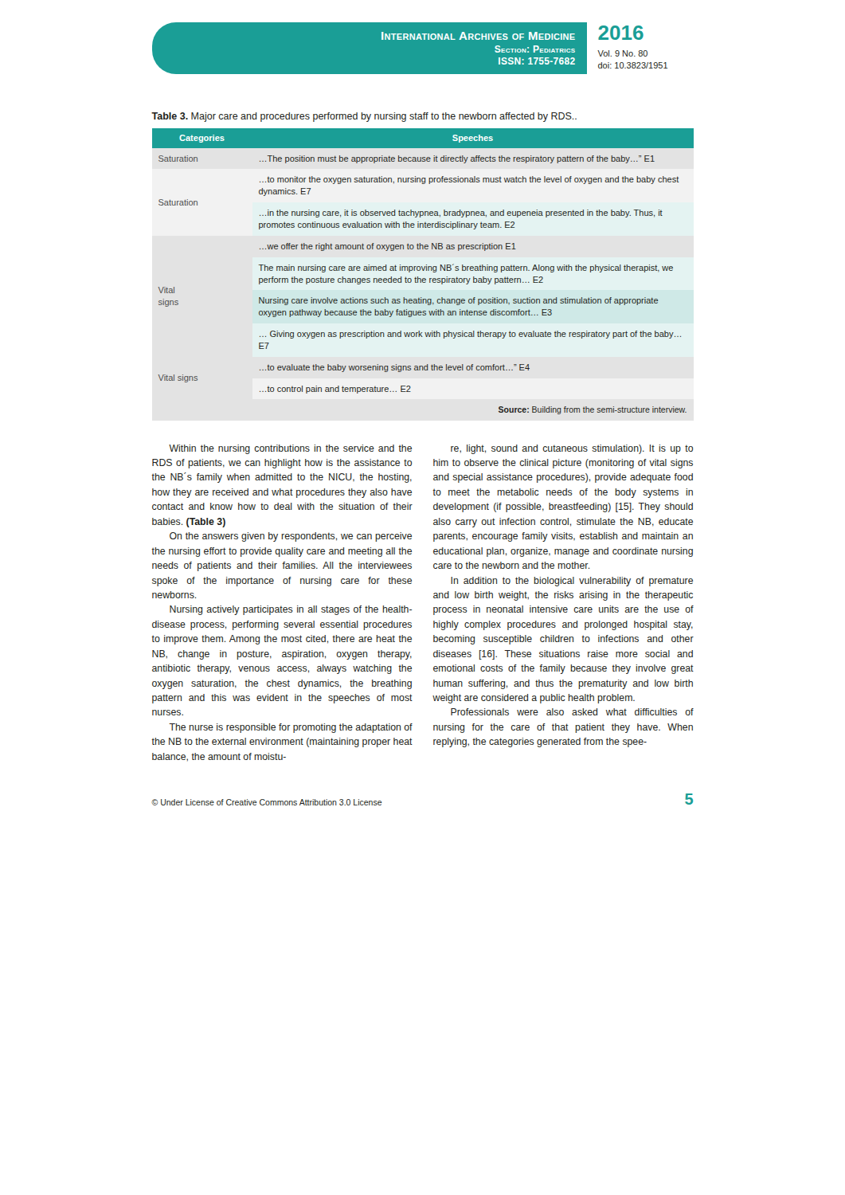International Archives of Medicine
Section: Pediatrics
ISSN: 1755-7682
2016
Vol. 9 No. 80
doi: 10.3823/1951
Table 3. Major care and procedures performed by nursing staff to the newborn affected by RDS..
| Categories | Speeches |
| --- | --- |
| Saturation | …The position must be appropriate because it directly affects the respiratory pattern of the baby…” E1 |
| Saturation | …to monitor the oxygen saturation, nursing professionals must watch the level of oxygen and the baby chest dynamics. E7 |
| …in the nursing care, it is observed tachypnea, bradypnea, and eupeneia presented in the baby. Thus, it promotes continuous evaluation with the interdisciplinary team. E2 |
| Vital signs | …we offer the right amount of oxygen to the NB as prescription E1 |
| The main nursing care are aimed at improving NB´s breathing pattern. Along with the physical therapist, we perform the posture changes needed to the respiratory baby pattern… E2 |
| Nursing care involve actions such as heating, change of position, suction and stimulation of appropriate oxygen pathway because the baby fatigues with an intense discomfort… E3 |
| … Giving oxygen as prescription and work with physical therapy to evaluate the respiratory part of the baby… E7 |
| Vital signs | …to evaluate the baby worsening signs and the level of comfort…” E4 |
| …to control pain and temperature… E2 |
| Source: Building from the semi-structure interview. |
Within the nursing contributions in the service and the RDS of patients, we can highlight how is the assistance to the NB´s family when admitted to the NICU, the hosting, how they are received and what procedures they also have contact and know how to deal with the situation of their babies. (Table 3)
On the answers given by respondents, we can perceive the nursing effort to provide quality care and meeting all the needs of patients and their families. All the interviewees spoke of the importance of nursing care for these newborns.
Nursing actively participates in all stages of the health-disease process, performing several essential procedures to improve them. Among the most cited, there are heat the NB, change in posture, aspiration, oxygen therapy, antibiotic therapy, venous access, always watching the oxygen saturation, the chest dynamics, the breathing pattern and this was evident in the speeches of most nurses.
The nurse is responsible for promoting the adaptation of the NB to the external environment (maintaining proper heat balance, the amount of moistu-
re, light, sound and cutaneous stimulation). It is up to him to observe the clinical picture (monitoring of vital signs and special assistance procedures), provide adequate food to meet the metabolic needs of the body systems in development (if possible, breastfeeding) [15]. They should also carry out infection control, stimulate the NB, educate parents, encourage family visits, establish and maintain an educational plan, organize, manage and coordinate nursing care to the newborn and the mother.
In addition to the biological vulnerability of premature and low birth weight, the risks arising in the therapeutic process in neonatal intensive care units are the use of highly complex procedures and prolonged hospital stay, becoming susceptible children to infections and other diseases [16]. These situations raise more social and emotional costs of the family because they involve great human suffering, and thus the prematurity and low birth weight are considered a public health problem.
Professionals were also asked what difficulties of nursing for the care of that patient they have. When replying, the categories generated from the spee-
© Under License of Creative Commons Attribution 3.0 License
5